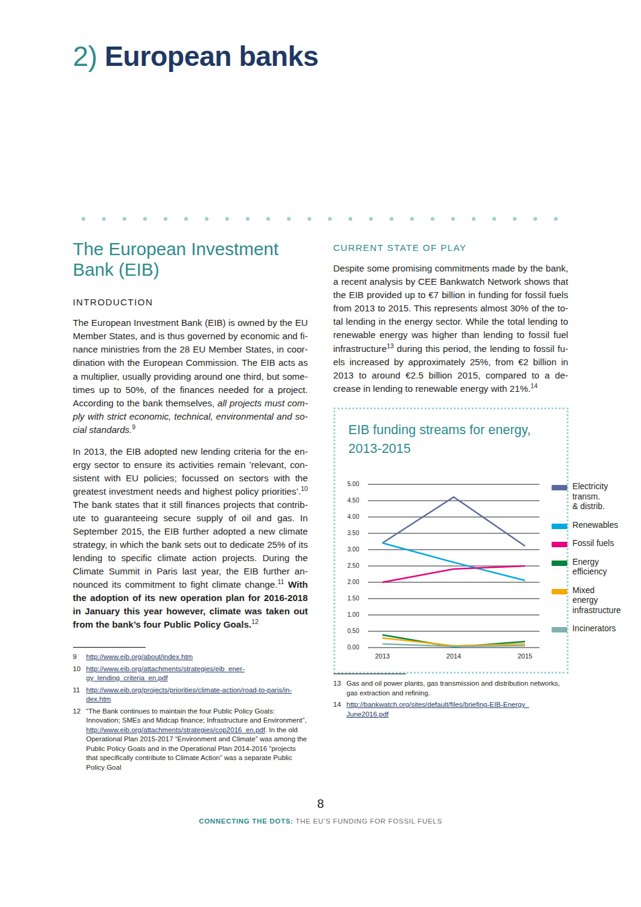2) European banks
The European Investment
Bank (EIB)
Introduction
The European Investment Bank (EIB) is owned by the EU Member States, and is thus governed by economic and finance ministries from the 28 EU Member States, in coordination with the European Commission. The EIB acts as a multiplier, usually providing around one third, but sometimes up to 50%, of the finances needed for a project. According to the bank themselves, all projects must comply with strict economic, technical, environmental and social standards.9
In 2013, the EIB adopted new lending criteria for the energy sector to ensure its activities remain ’relevant, consistent with EU policies; focussed on sectors with the greatest investment needs and highest policy priorities’.10 The bank states that it still finances projects that contribute to guaranteeing secure supply of oil and gas. In September 2015, the EIB further adopted a new climate strategy, in which the bank sets out to dedicate 25% of its lending to specific climate action projects. During the Climate Summit in Paris last year, the EIB further announced its commitment to fight climate change.11 With the adoption of its new operation plan for 2016-2018 in January this year however, climate was taken out from the bank’s four Public Policy Goals.12
9 http://www.eib.org/about/index.htm
10 http://www.eib.org/attachments/strategies/eib_ener-
gy_lending_criteria_en.pdf
11 http://www.eib.org/projects/priorities/climate-action/road-to-paris/in-
dex.htm
12“The Bank continues to maintain the four Public Policy Goals: Innovation; SMEs and Midcap finance; Infrastructure and Environment”, http://www.eib.org/attachments/strategies/cop2016_en.pdf. In the old Operational Plan 2015-2017 “Environment and Climate” was among the Public Policy Goals and in the Operational Plan 2014-2016 “projects that specifically contribute to Climate Action” was a separate Public Policy Goal
Current state of play
Despite some promising commitments made by the bank, a recent analysis by CEE Bankwatch Network shows that the EIB provided up to €7 billion in funding for fossil fuels from 2013 to 2015. This represents almost 30% of the total lending in the energy sector. While the total lending to renewable energy was higher than lending to fossil fuel infrastructure13 during this period, the lending to fossil fuels increased by approximately 25%, from €2 billion in 2013 to around €2.5 billion 2015, compared to a decrease in lending to renewable energy with 21%.14
EIB funding streams for energy, 2013-2015
5.00 4.50 4.00 3.50 3.00 2.50 2.00 1.50 1.00 0.50 0.00 2013 2014 2015
Electricity transm.
& distrib.
Renewables
Fossil fuels
Energy efficiency
Mixed energy
infrastructure
Incinerators
13 Gas and oil power plants, gas transmission and distribution networks, gas extraction and refining.
14 http://bankwatch.org/sites/default/files/briefing-EIB-Energy_
June2016.pdf
8
CONNECTING THE DOTS: THE EU’S FUNDING FOR FOSSIL FUELS